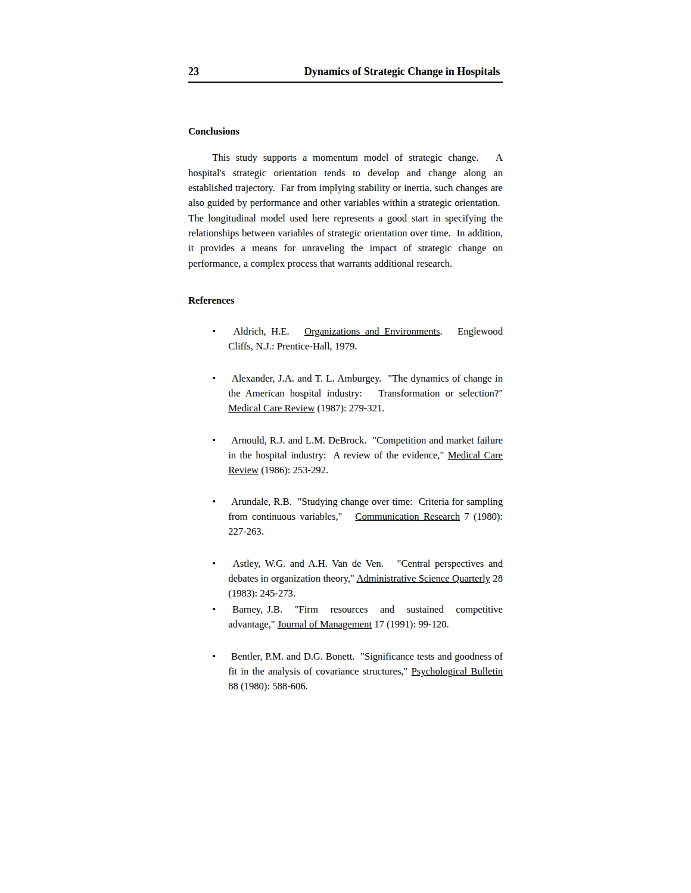23 Dynamics of Strategic Change in Hospitals
Conclusions
This study supports a momentum model of strategic change. A hospital's strategic orientation tends to develop and change along an established trajectory. Far from implying stability or inertia, such changes are also guided by performance and other variables within a strategic orientation. The longitudinal model used here represents a good start in specifying the relationships between variables of strategic orientation over time. In addition, it provides a means for unraveling the impact of strategic change on performance, a complex process that warrants additional research.
References
Aldrich, H.E. Organizations and Environments. Englewood Cliffs, N.J.: Prentice-Hall, 1979.
Alexander, J.A. and T. L. Amburgey. "The dynamics of change in the American hospital industry: Transformation or selection?" Medical Care Review (1987): 279-321.
Arnould, R.J. and L.M. DeBrock. "Competition and market failure in the hospital industry: A review of the evidence," Medical Care Review (1986): 253-292.
Arundale, R.B. "Studying change over time: Criteria for sampling from continuous variables," Communication Research 7 (1980): 227-263.
Astley, W.G. and A.H. Van de Ven. "Central perspectives and debates in organization theory," Administrative Science Quarterly 28 (1983): 245-273.
Barney, J.B. "Firm resources and sustained competitive advantage," Journal of Management 17 (1991): 99-120.
Bentler, P.M. and D.G. Bonett. "Significance tests and goodness of fit in the analysis of covariance structures," Psychological Bulletin 88 (1980): 588-606.